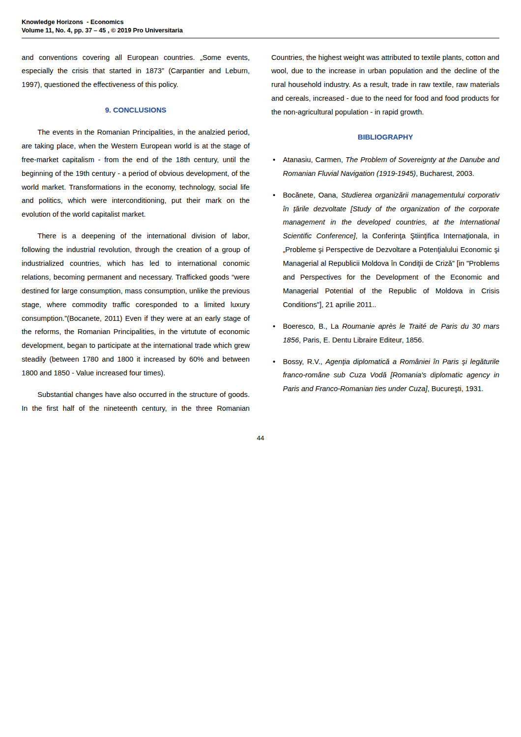Knowledge Horizons - Economics
Volume 11, No. 4, pp. 37 – 45 , © 2019 Pro Universitaria
and conventions covering all European countries. „Some events, especially the crisis that started in 1873” (Carpantier and Leburn, 1997), questioned the effectiveness of this policy.
9. CONCLUSIONS
The events in the Romanian Principalities, in the analzied period, are taking place, when the Western European world is at the stage of free-market capitalism - from the end of the 18th century, until the beginning of the 19th century - a period of obvious development, of the world market. Transformations in the economy, technology, social life and politics, which were interconditioning, put their mark on the evolution of the world capitalist market.
There is a deepening of the international division of labor, following the industrial revolution, through the creation of a group of industrialized countries, which has led to international conomic relations, becoming permanent and necessary. Trafficked goods “were destined for large consumption, mass consumption, unlike the previous stage, where commodity traffic coresponded to a limited luxury consumption.”(Bocanete, 2011) Even if they were at an early stage of the reforms, the Romanian Principalities, in the virtutute of economic development, began to participate at the international trade which grew steadily (between 1780 and 1800 it increased by 60% and between 1800 and 1850 - Value increased four times).
Substantial changes have also occurred in the structure of goods. In the first half of the nineteenth century, in the three Romanian Countries, the highest weight was attributed to textile plants, cotton and wool, due to the increase in urban population and the decline of the rural household industry. As a result, trade in raw textile, raw materials and cereals, increased - due to the need for food and food products for the non-agricultural population - in rapid growth.
BIBLIOGRAPHY
Atanasiu, Carmen, The Problem of Sovereignty at the Danube and Romanian Fluvial Navigation (1919-1945), Bucharest, 2003.
Bocănete, Oana, Studierea organizării managementului corporativ în ţările dezvoltate [Study of the organization of the corporate management in the developed countries, at the International Scientific Conference], la Conferinţa Ştiinţifica Internaţionala, in „Probleme şi Perspective de Dezvoltare a Potenţialului Economic şi Managerial al Republicii Moldova în Condiţii de Criză” [in "Problems and Perspectives for the Development of the Economic and Managerial Potential of the Republic of Moldova in Crisis Conditions"], 21 aprilie 2011..
Boeresco, B., La Roumanie après le Traité de Paris du 30 mars 1856, Paris, E. Dentu Libraire Editeur, 1856.
Bossy, R.V., Agenţia diplomatică a României în Paris şi legăturile franco-române sub Cuza Vodă [Romania's diplomatic agency in Paris and Franco-Romanian ties under Cuza], Bucureşti, 1931.
44